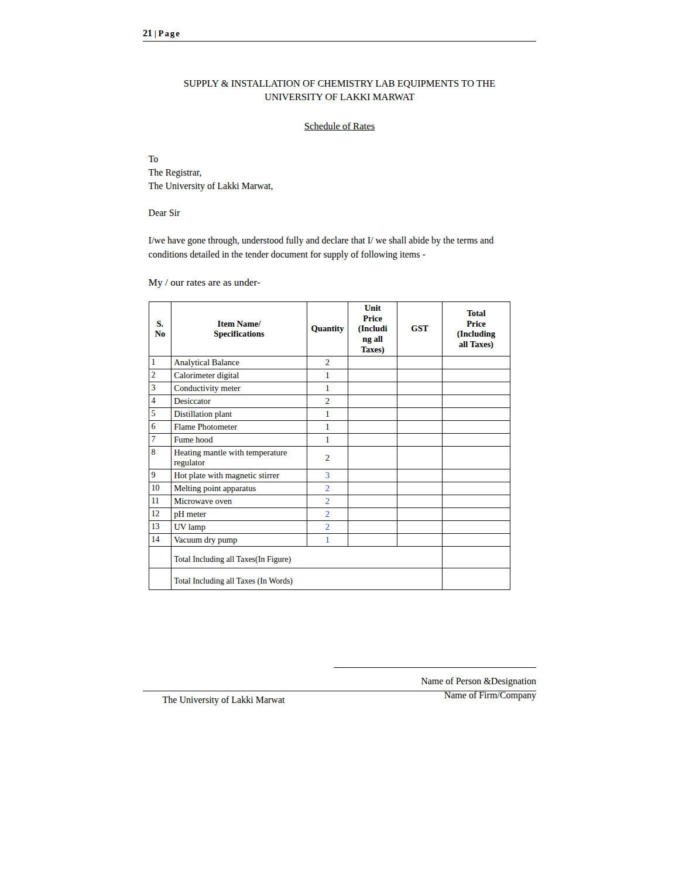21 | Page
SUPPLY & INSTALLATION OF CHEMISTRY LAB EQUIPMENTS TO THE
UNIVERSITY OF LAKKI MARWAT
Schedule of Rates
To
The Registrar,
The University of Lakki Marwat,
Dear Sir
I/we have gone through, understood fully and declare that I/ we shall abide by the terms and conditions detailed in the tender document for supply of following items -
My / our rates are as under-
| S. No | Item Name/ Specifications | Quantity | Unit Price (Includi ng all Taxes) | GST | Total Price (Including all Taxes) |
| --- | --- | --- | --- | --- | --- |
| 1 | Analytical Balance | 2 | | | |
| 2 | Calorimeter digital | 1 | | | |
| 3 | Conductivity meter | 1 | | | |
| 4 | Desiccator | 2 | | | |
| 5 | Distillation plant | 1 | | | |
| 6 | Flame Photometer | 1 | | | |
| 7 | Fume hood | 1 | | | |
| 8 | Heating mantle with temperature regulator | 2 | | | |
| 9 | Hot plate with magnetic stirrer | 3 | | | |
| 10 | Melting point apparatus | 2 | | | |
| 11 | Microwave oven | 2 | | | |
| 12 | pH meter | 2 | | | |
| 13 | UV lamp | 2 | | | |
| 14 | Vacuum dry pump | 1 | | | |
| | Total Including all Taxes(In Figure) | |
| | Total Including all Taxes (In Words) | |
Name of Person &Designation
Name of Firm/Company
The University of Lakki Marwat